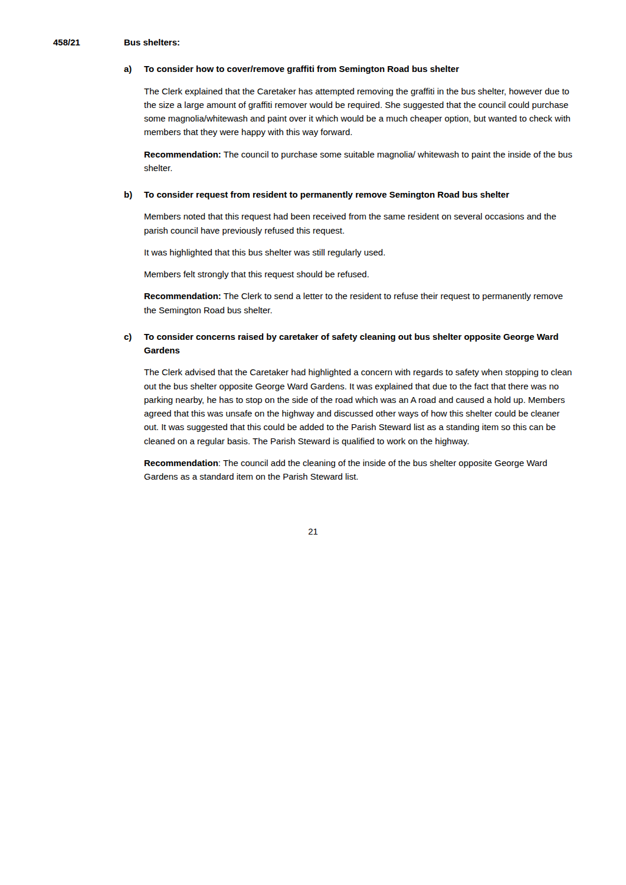458/21
Bus shelters:
a)
To consider how to cover/remove graffiti from Semington Road bus shelter
The Clerk explained that the Caretaker has attempted removing the graffiti in the bus shelter, however due to the size a large amount of graffiti remover would be required. She suggested that the council could purchase some magnolia/whitewash and paint over it which would be a much cheaper option, but wanted to check with members that they were happy with this way forward.
Recommendation: The council to purchase some suitable magnolia/ whitewash to paint the inside of the bus shelter.
b)
To consider request from resident to permanently remove Semington Road bus shelter
Members noted that this request had been received from the same resident on several occasions and the parish council have previously refused this request.
It was highlighted that this bus shelter was still regularly used.
Members felt strongly that this request should be refused.
Recommendation: The Clerk to send a letter to the resident to refuse their request to permanently remove the Semington Road bus shelter.
c)
To consider concerns raised by caretaker of safety cleaning out bus shelter opposite George Ward Gardens
The Clerk advised that the Caretaker had highlighted a concern with regards to safety when stopping to clean out the bus shelter opposite George Ward Gardens. It was explained that due to the fact that there was no parking nearby, he has to stop on the side of the road which was an A road and caused a hold up. Members agreed that this was unsafe on the highway and discussed other ways of how this shelter could be cleaner out. It was suggested that this could be added to the Parish Steward list as a standing item so this can be cleaned on a regular basis. The Parish Steward is qualified to work on the highway.
Recommendation: The council add the cleaning of the inside of the bus shelter opposite George Ward Gardens as a standard item on the Parish Steward list.
21